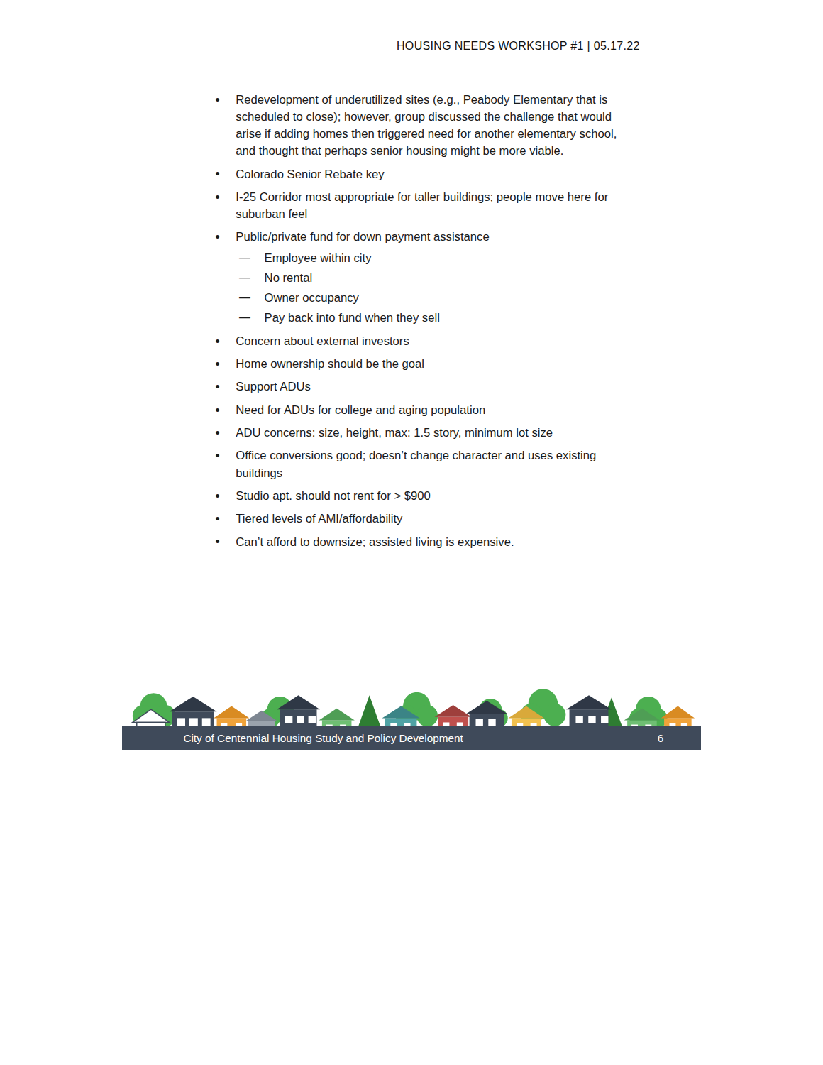HOUSING NEEDS WORKSHOP #1 | 05.17.22
Redevelopment of underutilized sites (e.g., Peabody Elementary that is scheduled to close); however, group discussed the challenge that would arise if adding homes then triggered need for another elementary school, and thought that perhaps senior housing might be more viable.
Colorado Senior Rebate key
I-25 Corridor most appropriate for taller buildings; people move here for suburban feel
Public/private fund for down payment assistance
Employee within city
No rental
Owner occupancy
Pay back into fund when they sell
Concern about external investors
Home ownership should be the goal
Support ADUs
Need for ADUs for college and aging population
ADU concerns: size, height, max: 1.5 story, minimum lot size
Office conversions good; doesn’t change character and uses existing buildings
Studio apt. should not rent for > $900
Tiered levels of AMI/affordability
Can’t afford to downsize; assisted living is expensive.
City of Centennial Housing Study and Policy Development 6